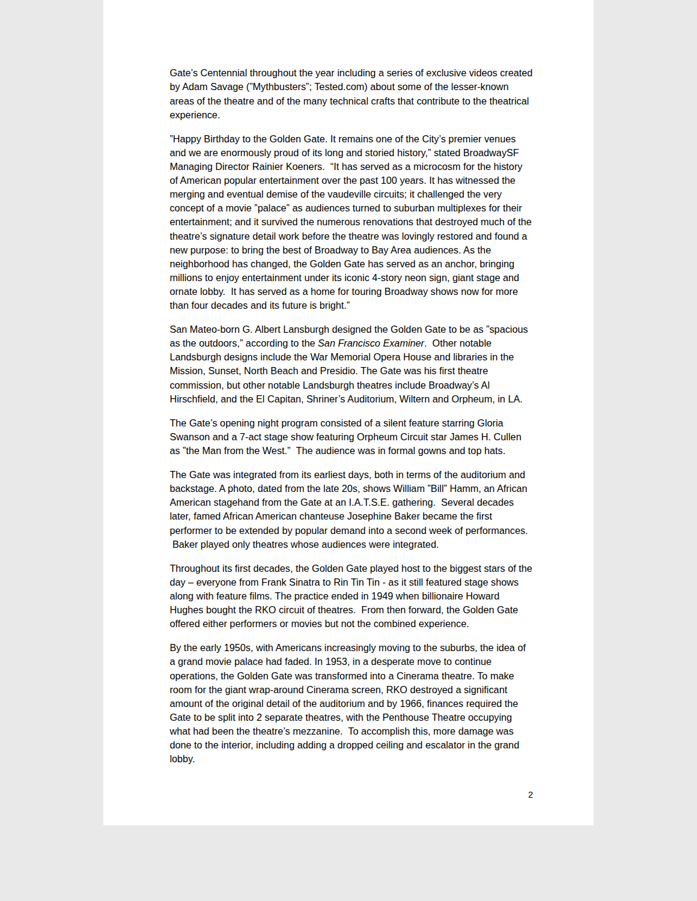Gate’s Centennial throughout the year including a series of exclusive videos created by Adam Savage (”Mythbusters”; Tested.com) about some of the lesser-known areas of the theatre and of the many technical crafts that contribute to the theatrical experience.
”Happy Birthday to the Golden Gate. It remains one of the City’s premier venues and we are enormously proud of its long and storied history,” stated BroadwaySF Managing Director Rainier Koeners. “It has served as a microcosm for the history of American popular entertainment over the past 100 years. It has witnessed the merging and eventual demise of the vaudeville circuits; it challenged the very concept of a movie ”palace” as audiences turned to suburban multiplexes for their entertainment; and it survived the numerous renovations that destroyed much of the theatre’s signature detail work before the theatre was lovingly restored and found a new purpose: to bring the best of Broadway to Bay Area audiences. As the neighborhood has changed, the Golden Gate has served as an anchor, bringing millions to enjoy entertainment under its iconic 4-story neon sign, giant stage and ornate lobby. It has served as a home for touring Broadway shows now for more than four decades and its future is bright.”
San Mateo-born G. Albert Lansburgh designed the Golden Gate to be as ”spacious as the outdoors,” according to the San Francisco Examiner. Other notable Landsburgh designs include the War Memorial Opera House and libraries in the Mission, Sunset, North Beach and Presidio. The Gate was his first theatre commission, but other notable Landsburgh theatres include Broadway’s Al Hirschfield, and the El Capitan, Shriner’s Auditorium, Wiltern and Orpheum, in LA.
The Gate’s opening night program consisted of a silent feature starring Gloria Swanson and a 7-act stage show featuring Orpheum Circuit star James H. Cullen as ”the Man from the West.” The audience was in formal gowns and top hats.
The Gate was integrated from its earliest days, both in terms of the auditorium and backstage. A photo, dated from the late 20s, shows William ”Bill” Hamm, an African American stagehand from the Gate at an I.A.T.S.E. gathering. Several decades later, famed African American chanteuse Josephine Baker became the first performer to be extended by popular demand into a second week of performances. Baker played only theatres whose audiences were integrated.
Throughout its first decades, the Golden Gate played host to the biggest stars of the day – everyone from Frank Sinatra to Rin Tin Tin - as it still featured stage shows along with feature films. The practice ended in 1949 when billionaire Howard Hughes bought the RKO circuit of theatres. From then forward, the Golden Gate offered either performers or movies but not the combined experience.
By the early 1950s, with Americans increasingly moving to the suburbs, the idea of a grand movie palace had faded. In 1953, in a desperate move to continue operations, the Golden Gate was transformed into a Cinerama theatre. To make room for the giant wrap-around Cinerama screen, RKO destroyed a significant amount of the original detail of the auditorium and by 1966, finances required the Gate to be split into 2 separate theatres, with the Penthouse Theatre occupying what had been the theatre’s mezzanine. To accomplish this, more damage was done to the interior, including adding a dropped ceiling and escalator in the grand lobby.
2